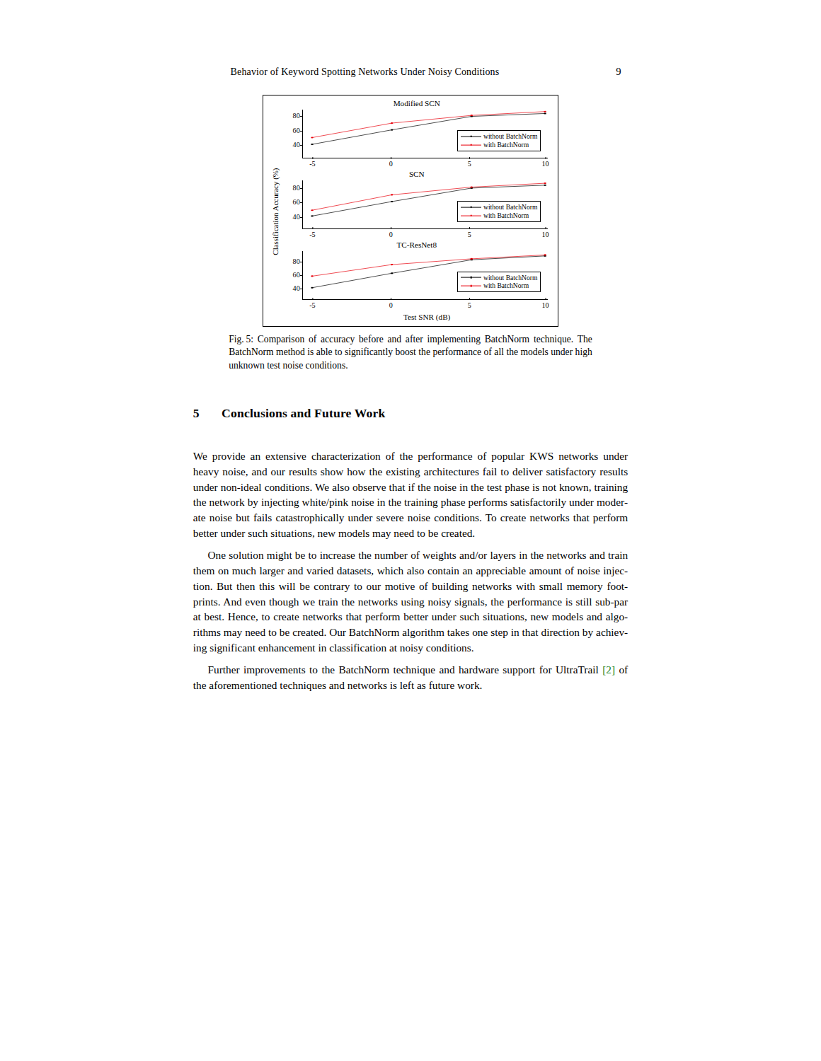Behavior of Keyword Spotting Networks Under Noisy Conditions 9
Classification Accuracy (%)
Modified SCN
80
60
40
-5
0
5
10
without BatchNorm
with BatchNorm
SCN
80
60
40
-5
0
5
10
without BatchNorm
with BatchNorm
TC-ResNet8
80
60
40
-5
0
5
10
without BatchNorm
with BatchNorm
Test SNR (dB)
Fig. 5: Comparison of accuracy before and after implementing BatchNorm technique. The BatchNorm method is able to significantly boost the performance of all the models under high unknown test noise conditions.
5 Conclusions and Future Work
We provide an extensive characterization of the performance of popular KWS networks under heavy noise, and our results show how the existing architectures fail to deliver satisfactory results under non-ideal conditions. We also observe that if the noise in the test phase is not known, training the network by injecting white/pink noise in the training phase performs satisfactorily under moderate noise but fails catastrophically under severe noise conditions. To create networks that perform better under such situations, new models may need to be created.
One solution might be to increase the number of weights and/or layers in the networks and train them on much larger and varied datasets, which also contain an appreciable amount of noise injection. But then this will be contrary to our motive of building networks with small memory footprints. And even though we train the networks using noisy signals, the performance is still sub-par at best. Hence, to create networks that perform better under such situations, new models and algorithms may need to be created. Our BatchNorm algorithm takes one step in that direction by achieving significant enhancement in classification at noisy conditions.
Further improvements to the BatchNorm technique and hardware support for UltraTrail [2] of the aforementioned techniques and networks is left as future work.